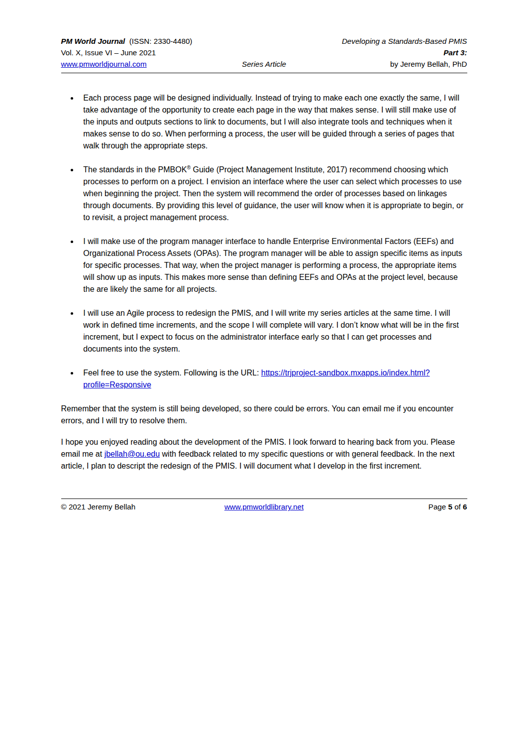PM World Journal (ISSN: 2330-4480)
Developing a Standards-Based PMIS
Vol. X, Issue VI – June 2021
Part 3:
www.pmworldjournal.com
Series Article
by Jeremy Bellah, PhD
Each process page will be designed individually. Instead of trying to make each one exactly the same, I will take advantage of the opportunity to create each page in the way that makes sense. I will still make use of the inputs and outputs sections to link to documents, but I will also integrate tools and techniques when it makes sense to do so. When performing a process, the user will be guided through a series of pages that walk through the appropriate steps.
The standards in the PMBOK® Guide (Project Management Institute, 2017) recommend choosing which processes to perform on a project. I envision an interface where the user can select which processes to use when beginning the project. Then the system will recommend the order of processes based on linkages through documents. By providing this level of guidance, the user will know when it is appropriate to begin, or to revisit, a project management process.
I will make use of the program manager interface to handle Enterprise Environmental Factors (EEFs) and Organizational Process Assets (OPAs). The program manager will be able to assign specific items as inputs for specific processes. That way, when the project manager is performing a process, the appropriate items will show up as inputs. This makes more sense than defining EEFs and OPAs at the project level, because the are likely the same for all projects.
I will use an Agile process to redesign the PMIS, and I will write my series articles at the same time. I will work in defined time increments, and the scope I will complete will vary. I don’t know what will be in the first increment, but I expect to focus on the administrator interface early so that I can get processes and documents into the system.
Feel free to use the system. Following is the URL: https://trjproject-sandbox.mxapps.io/index.html?profile=Responsive
Remember that the system is still being developed, so there could be errors. You can email me if you encounter errors, and I will try to resolve them.
I hope you enjoyed reading about the development of the PMIS. I look forward to hearing back from you. Please email me at jbellah@ou.edu with feedback related to my specific questions or with general feedback. In the next article, I plan to descript the redesign of the PMIS. I will document what I develop in the first increment.
© 2021 Jeremy Bellah
www.pmworldlibrary.net
Page 5 of 6